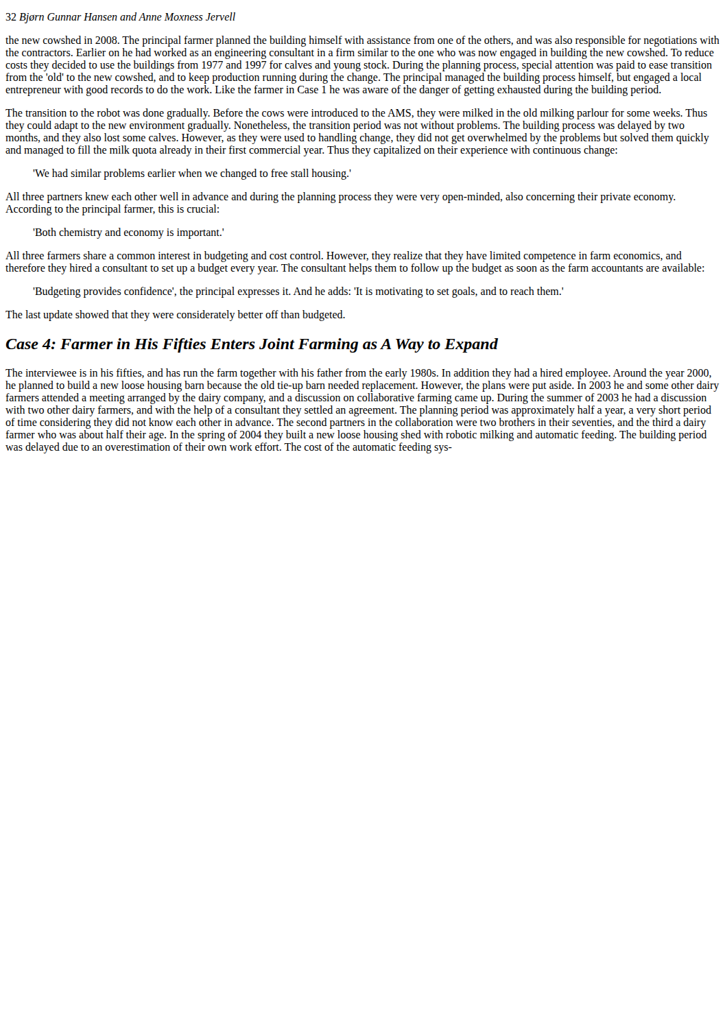32 Bjørn Gunnar Hansen and Anne Moxness Jervell
the new cowshed in 2008. The principal farmer planned the building himself with assistance from one of the others, and was also responsible for negotiations with the contractors. Earlier on he had worked as an engineering consultant in a firm similar to the one who was now engaged in building the new cowshed. To reduce costs they decided to use the buildings from 1977 and 1997 for calves and young stock. During the planning process, special attention was paid to ease transition from the 'old' to the new cowshed, and to keep production running during the change. The principal managed the building process himself, but engaged a local entrepreneur with good records to do the work. Like the farmer in Case 1 he was aware of the danger of getting exhausted during the building period.
The transition to the robot was done gradually. Before the cows were introduced to the AMS, they were milked in the old milking parlour for some weeks. Thus they could adapt to the new environment gradually. Nonetheless, the transition period was not without problems. The building process was delayed by two months, and they also lost some calves. However, as they were used to handling change, they did not get overwhelmed by the problems but solved them quickly and managed to fill the milk quota already in their first commercial year. Thus they capitalized on their experience with continuous change:
'We had similar problems earlier when we changed to free stall housing.'
All three partners knew each other well in advance and during the planning process they were very open-minded, also concerning their private economy. According to the principal farmer, this is crucial:
'Both chemistry and economy is important.'
All three farmers share a common interest in budgeting and cost control. However, they realize that they have limited competence in farm economics, and therefore they hired a consultant to set up a budget every year. The consultant helps them to follow up the budget as soon as the farm accountants are available:
'Budgeting provides confidence', the principal expresses it. And he adds: 'It is motivating to set goals, and to reach them.'
The last update showed that they were considerately better off than budgeted.
Case 4: Farmer in His Fifties Enters Joint Farming as A Way to Expand
The interviewee is in his fifties, and has run the farm together with his father from the early 1980s. In addition they had a hired employee. Around the year 2000, he planned to build a new loose housing barn because the old tie-up barn needed replacement. However, the plans were put aside. In 2003 he and some other dairy farmers attended a meeting arranged by the dairy company, and a discussion on collaborative farming came up. During the summer of 2003 he had a discussion with two other dairy farmers, and with the help of a consultant they settled an agreement. The planning period was approximately half a year, a very short period of time considering they did not know each other in advance. The second partners in the collaboration were two brothers in their seventies, and the third a dairy farmer who was about half their age. In the spring of 2004 they built a new loose housing shed with robotic milking and automatic feeding. The building period was delayed due to an overestimation of their own work effort. The cost of the automatic feeding sys-